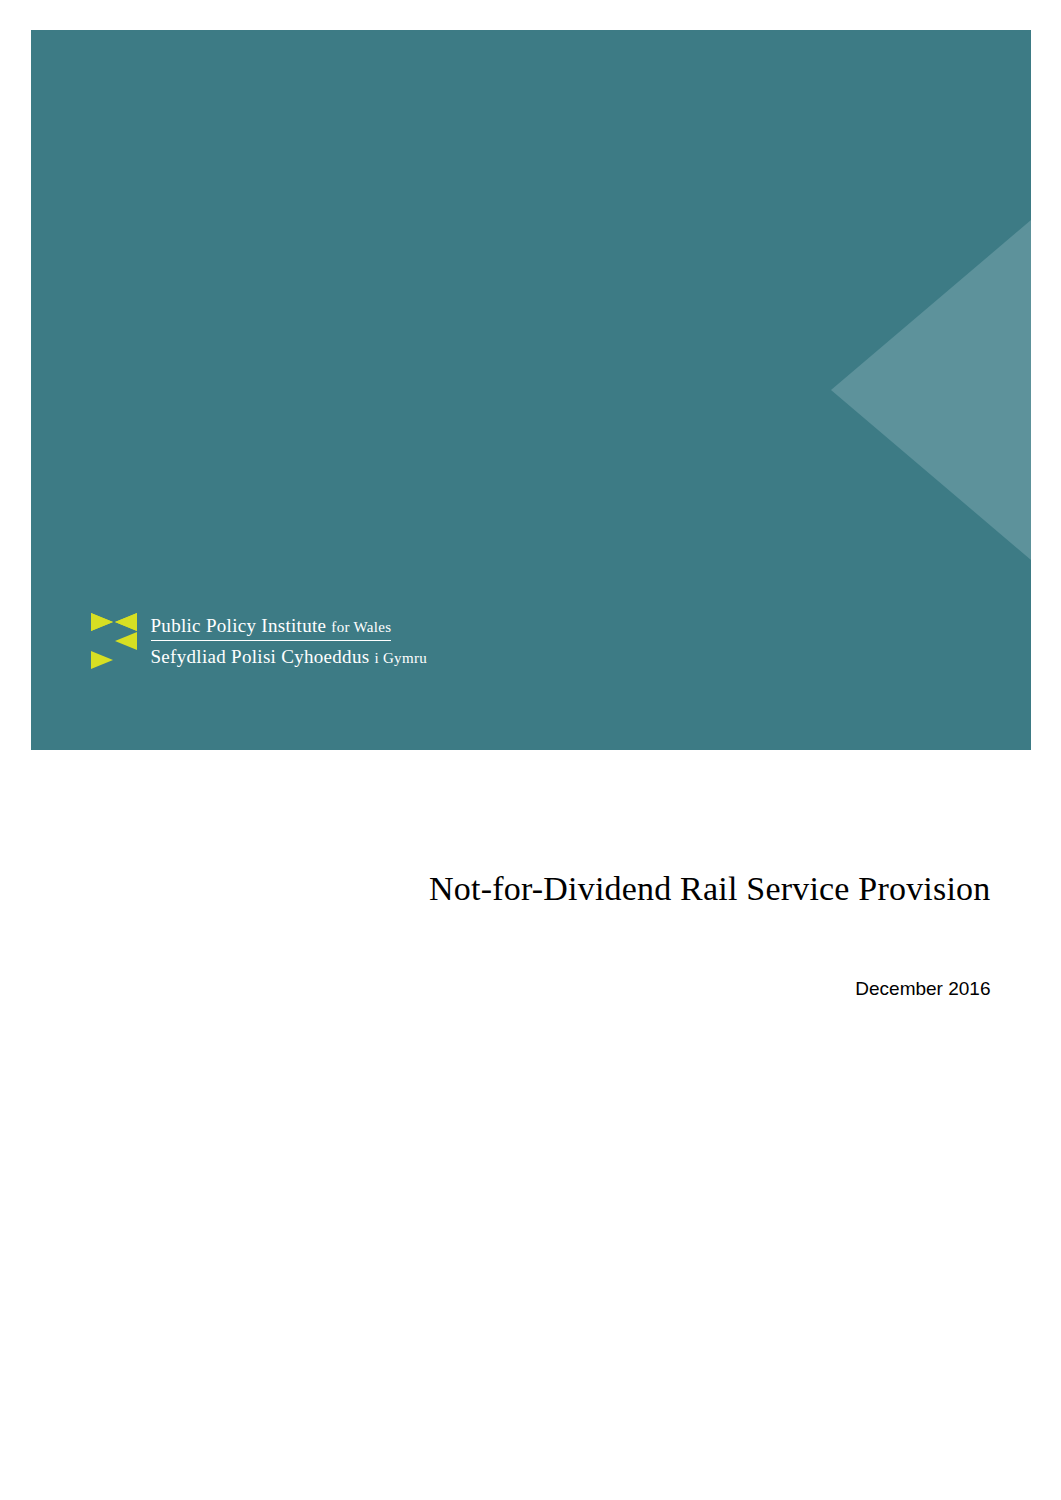Public Policy Institute for Wales
Sefydliad Polisi Cyhoeddus i Gymru
Not-for-Dividend Rail Service Provision
December 2016